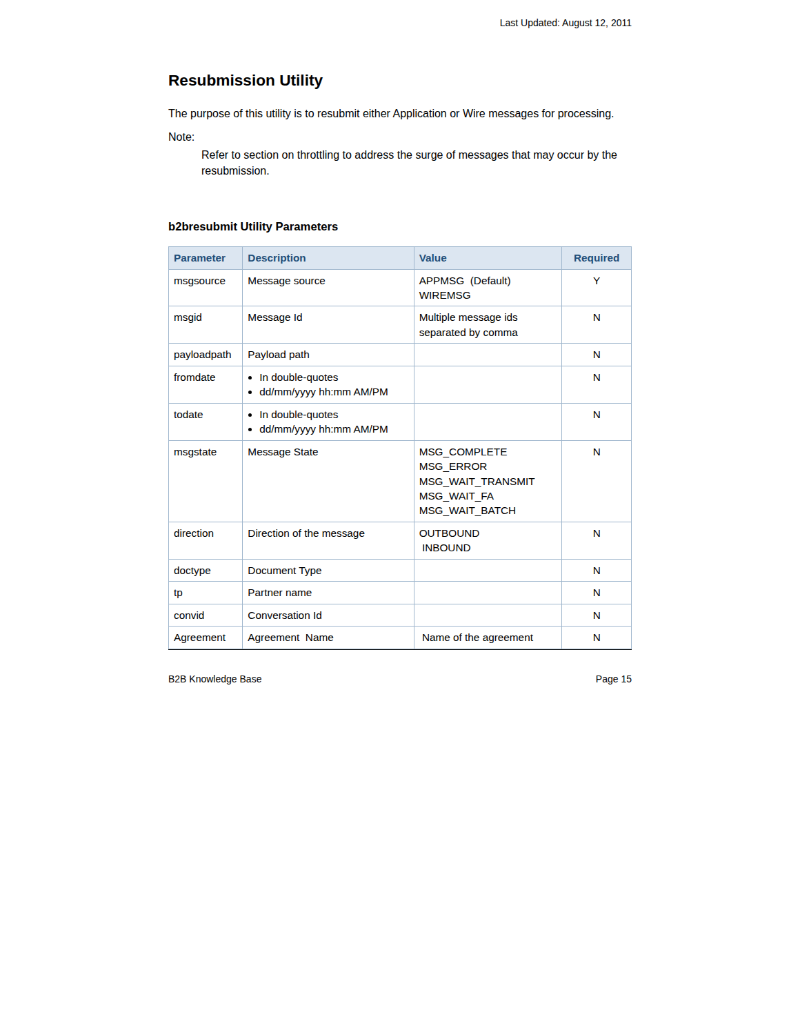Last Updated: August 12, 2011
Resubmission Utility
The purpose of this utility is to resubmit either Application or Wire messages for processing.
Note:
Refer to section on throttling to address the surge of messages that may occur by the resubmission.
b2bresubmit Utility Parameters
| Parameter | Description | Value | Required |
| --- | --- | --- | --- |
| msgsource | Message source | APPMSG (Default) WIREMSG | Y |
| msgid | Message Id | Multiple message ids separated by comma | N |
| payloadpath | Payload path | | N |
| fromdate | In double-quotes dd/mm/yyyy hh:mm AM/PM | | N |
| todate | In double-quotes dd/mm/yyyy hh:mm AM/PM | | N |
| msgstate | Message State | MSG_COMPLETE MSG_ERROR MSG_WAIT_TRANSMIT MSG_WAIT_FA MSG_WAIT_BATCH | N |
| direction | Direction of the message | OUTBOUND INBOUND | N |
| doctype | Document Type | | N |
| tp | Partner name | | N |
| convid | Conversation Id | | N |
| Agreement | Agreement Name | Name of the agreement | N |
B2B Knowledge Base Page 15